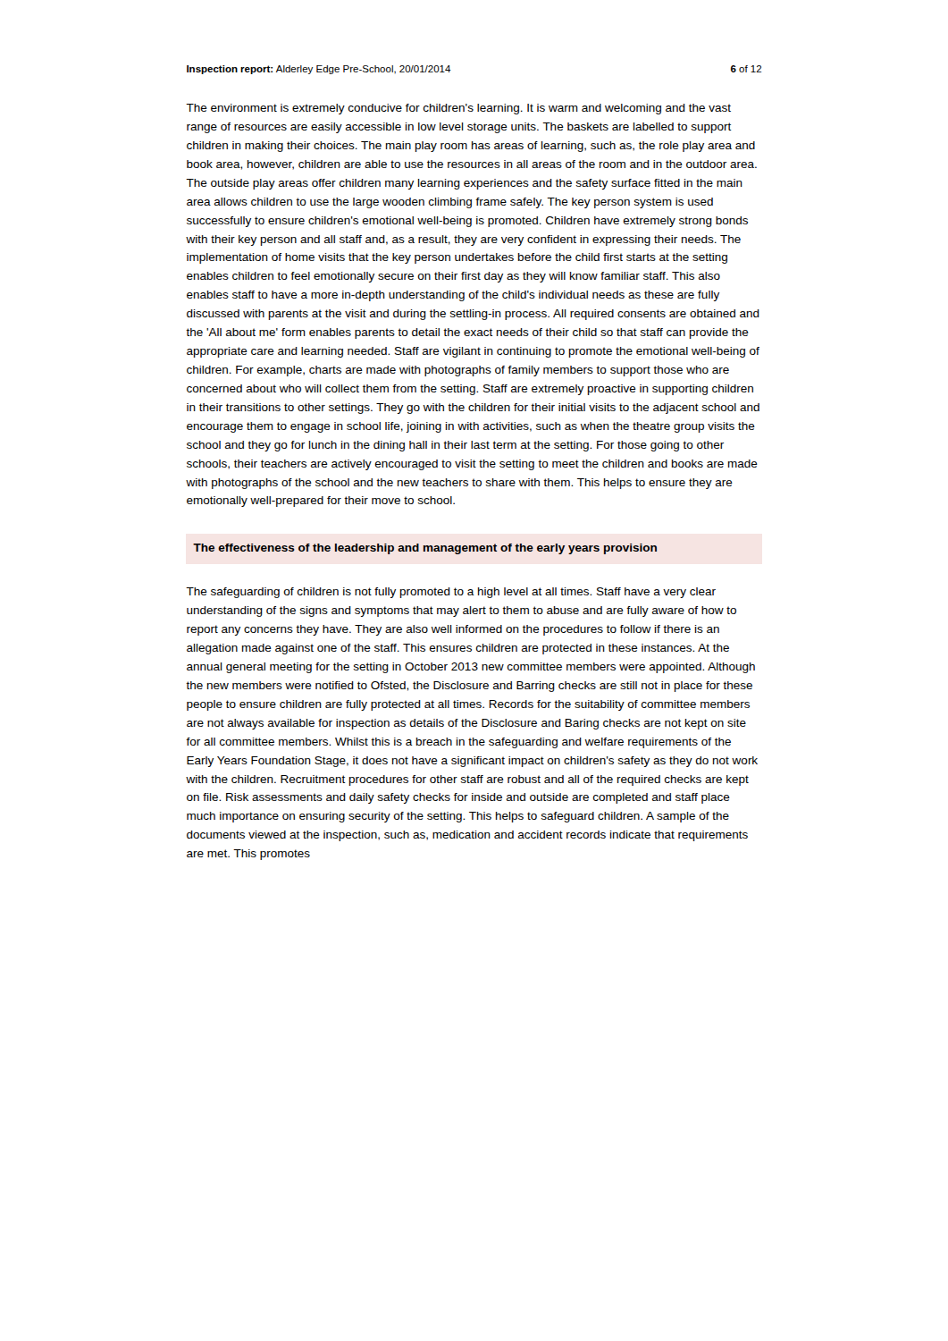Inspection report: Alderley Edge Pre-School, 20/01/2014
6 of 12
The environment is extremely conducive for children's learning. It is warm and welcoming and the vast range of resources are easily accessible in low level storage units. The baskets are labelled to support children in making their choices. The main play room has areas of learning, such as, the role play area and book area, however, children are able to use the resources in all areas of the room and in the outdoor area. The outside play areas offer children many learning experiences and the safety surface fitted in the main area allows children to use the large wooden climbing frame safely. The key person system is used successfully to ensure children's emotional well-being is promoted. Children have extremely strong bonds with their key person and all staff and, as a result, they are very confident in expressing their needs. The implementation of home visits that the key person undertakes before the child first starts at the setting enables children to feel emotionally secure on their first day as they will know familiar staff. This also enables staff to have a more in-depth understanding of the child's individual needs as these are fully discussed with parents at the visit and during the settling-in process. All required consents are obtained and the 'All about me' form enables parents to detail the exact needs of their child so that staff can provide the appropriate care and learning needed. Staff are vigilant in continuing to promote the emotional well-being of children. For example, charts are made with photographs of family members to support those who are concerned about who will collect them from the setting. Staff are extremely proactive in supporting children in their transitions to other settings. They go with the children for their initial visits to the adjacent school and encourage them to engage in school life, joining in with activities, such as when the theatre group visits the school and they go for lunch in the dining hall in their last term at the setting. For those going to other schools, their teachers are actively encouraged to visit the setting to meet the children and books are made with photographs of the school and the new teachers to share with them. This helps to ensure they are emotionally well-prepared for their move to school.
The effectiveness of the leadership and management of the early years provision
The safeguarding of children is not fully promoted to a high level at all times. Staff have a very clear understanding of the signs and symptoms that may alert to them to abuse and are fully aware of how to report any concerns they have. They are also well informed on the procedures to follow if there is an allegation made against one of the staff. This ensures children are protected in these instances. At the annual general meeting for the setting in October 2013 new committee members were appointed. Although the new members were notified to Ofsted, the Disclosure and Barring checks are still not in place for these people to ensure children are fully protected at all times. Records for the suitability of committee members are not always available for inspection as details of the Disclosure and Baring checks are not kept on site for all committee members. Whilst this is a breach in the safeguarding and welfare requirements of the Early Years Foundation Stage, it does not have a significant impact on children's safety as they do not work with the children. Recruitment procedures for other staff are robust and all of the required checks are kept on file. Risk assessments and daily safety checks for inside and outside are completed and staff place much importance on ensuring security of the setting. This helps to safeguard children. A sample of the documents viewed at the inspection, such as, medication and accident records indicate that requirements are met. This promotes